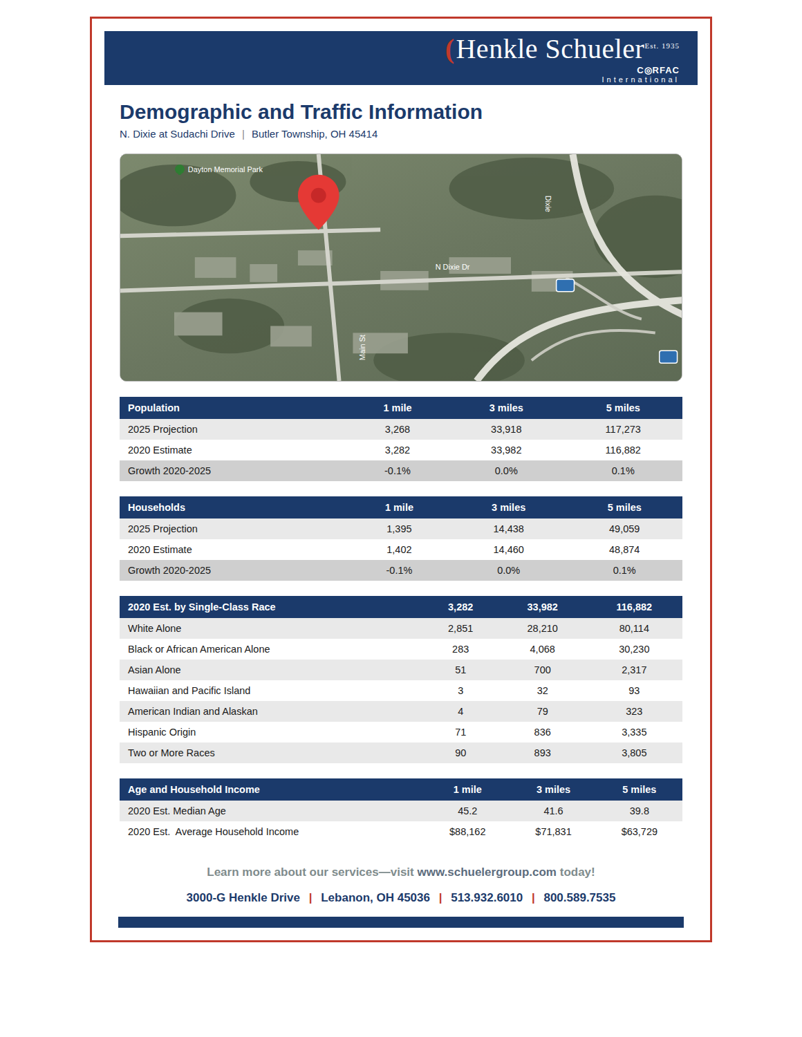(Henkle SchuelerEst. 1935
C◎RFAC
International
Demographic and Traffic Information
N. Dixie at Sudachi Drive | Butler Township, OH 45414
an Park Dayton Memorial Park N Dixie Dr Main St 70 Dixie 75
| Population | 1 mile | 3 miles | 5 miles |
| --- | --- | --- | --- |
| 2025 Projection | 3,268 | 33,918 | 117,273 |
| 2020 Estimate | 3,282 | 33,982 | 116,882 |
| Growth 2020-2025 | -0.1% | 0.0% | 0.1% |
| Households | 1 mile | 3 miles | 5 miles |
| --- | --- | --- | --- |
| 2025 Projection | 1,395 | 14,438 | 49,059 |
| 2020 Estimate | 1,402 | 14,460 | 48,874 |
| Growth 2020-2025 | -0.1% | 0.0% | 0.1% |
| 2020 Est. by Single-Class Race | 3,282 | 33,982 | 116,882 |
| --- | --- | --- | --- |
| White Alone | 2,851 | 28,210 | 80,114 |
| Black or African American Alone | 283 | 4,068 | 30,230 |
| Asian Alone | 51 | 700 | 2,317 |
| Hawaiian and Pacific Island | 3 | 32 | 93 |
| American Indian and Alaskan | 4 | 79 | 323 |
| Hispanic Origin | 71 | 836 | 3,335 |
| Two or More Races | 90 | 893 | 3,805 |
| Age and Household Income | 1 mile | 3 miles | 5 miles |
| --- | --- | --- | --- |
| 2020 Est. Median Age | 45.2 | 41.6 | 39.8 |
| 2020 Est. Average Household Income | $88,162 | $71,831 | $63,729 |
Learn more about our services—visit www.schuelergroup.com today!
3000-G Henkle Drive | Lebanon, OH 45036 | 513.932.6010 | 800.589.7535